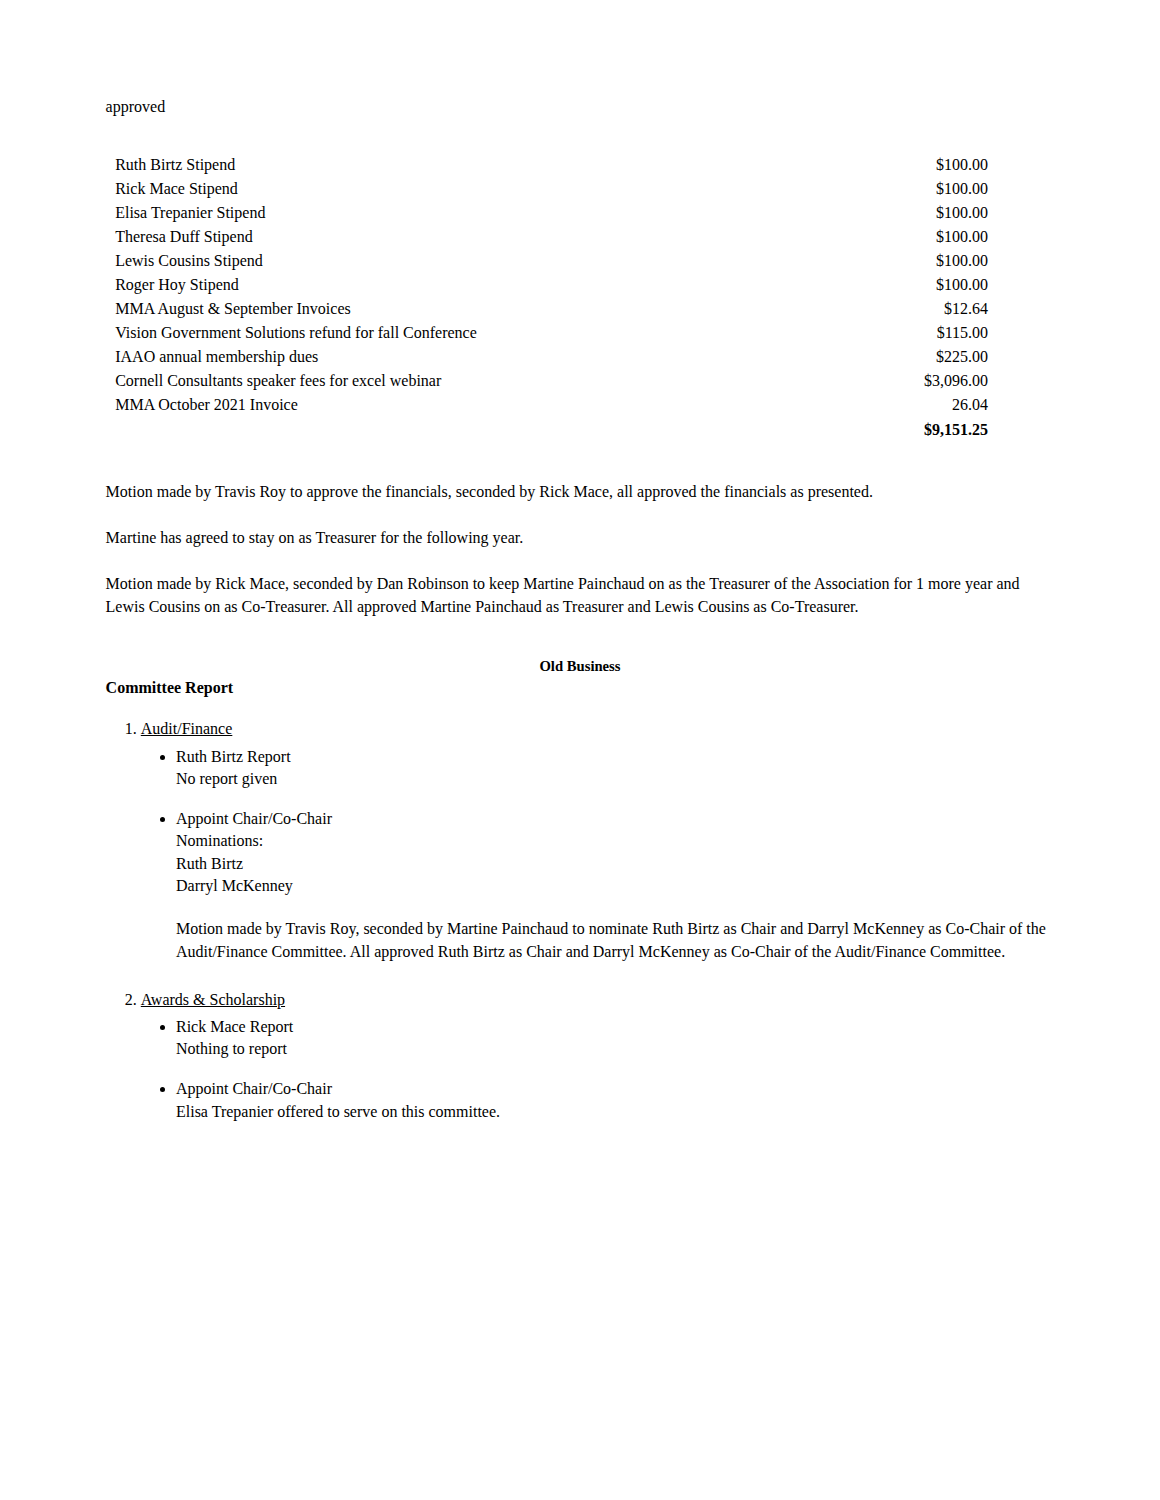approved
| Ruth Birtz Stipend | $100.00 |
| Rick Mace Stipend | $100.00 |
| Elisa Trepanier Stipend | $100.00 |
| Theresa Duff Stipend | $100.00 |
| Lewis Cousins Stipend | $100.00 |
| Roger Hoy Stipend | $100.00 |
| MMA August & September Invoices | $12.64 |
| Vision Government Solutions refund for fall Conference | $115.00 |
| IAAO annual membership dues | $225.00 |
| Cornell Consultants speaker fees for excel webinar | $3,096.00 |
| MMA October 2021 Invoice | 26.04 |
| | $9,151.25 |
Motion made by Travis Roy to approve the financials, seconded by Rick Mace, all approved the financials as presented.
Martine has agreed to stay on as Treasurer for the following year.
Motion made by Rick Mace, seconded by Dan Robinson to keep Martine Painchaud on as the Treasurer of the Association for 1 more year and Lewis Cousins on as Co-Treasurer. All approved Martine Painchaud as Treasurer and Lewis Cousins as Co-Treasurer.
Old Business
Committee Report
Audit/Finance
Ruth Birtz Report
No report given
Appoint Chair/Co-Chair
Nominations:
Ruth Birtz
Darryl McKenney
Motion made by Travis Roy, seconded by Martine Painchaud to nominate Ruth Birtz as Chair and Darryl McKenney as Co-Chair of the Audit/Finance Committee. All approved Ruth Birtz as Chair and Darryl McKenney as Co-Chair of the Audit/Finance Committee.
Awards & Scholarship
Rick Mace Report
Nothing to report
Appoint Chair/Co-Chair
Elisa Trepanier offered to serve on this committee.